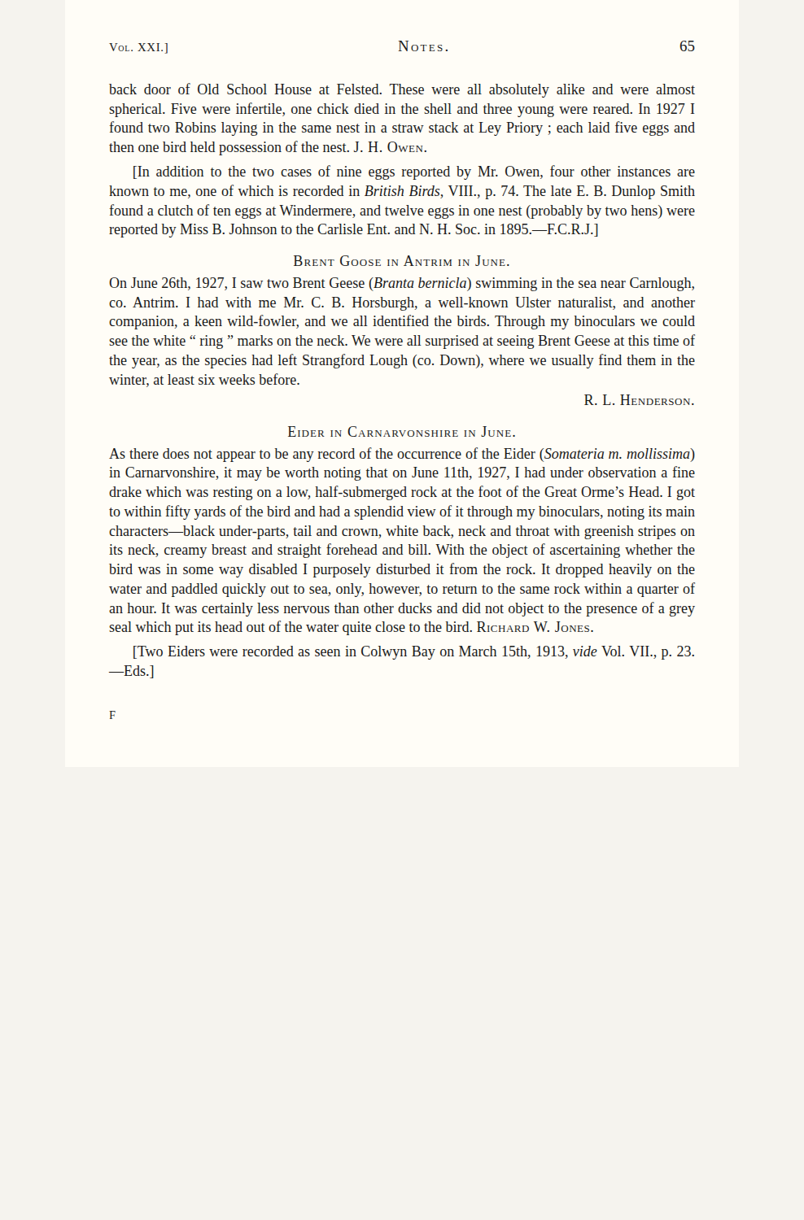Vol. XXI.]
Notes.
65
back door of Old School House at Felsted. These were all absolutely alike and were almost spherical. Five were infertile, one chick died in the shell and three young were reared. In 1927 I found two Robins laying in the same nest in a straw stack at Ley Priory ; each laid five eggs and then one bird held possession of the nest. J. H. Owen.
[In addition to the two cases of nine eggs reported by Mr. Owen, four other instances are known to me, one of which is recorded in British Birds, VIII., p. 74. The late E. B. Dunlop Smith found a clutch of ten eggs at Windermere, and twelve eggs in one nest (probably by two hens) were reported by Miss B. Johnson to the Carlisle Ent. and N. H. Soc. in 1895.—F.C.R.J.]
Brent Goose in Antrim in June.
On June 26th, 1927, I saw two Brent Geese (Branta bernicla) swimming in the sea near Carnlough, co. Antrim. I had with me Mr. C. B. Horsburgh, a well-known Ulster naturalist, and another companion, a keen wild-fowler, and we all identified the birds. Through my binoculars we could see the white “ ring ” marks on the neck. We were all surprised at seeing Brent Geese at this time of the year, as the species had left Strangford Lough (co. Down), where we usually find them in the winter, at least six weeks before.
R. L. Henderson.
Eider in Carnarvonshire in June.
As there does not appear to be any record of the occurrence of the Eider (Somateria m. mollissima) in Carnarvonshire, it may be worth noting that on June 11th, 1927, I had under observation a fine drake which was resting on a low, half-submerged rock at the foot of the Great Orme’s Head. I got to within fifty yards of the bird and had a splendid view of it through my binoculars, noting its main characters—black under-parts, tail and crown, white back, neck and throat with greenish stripes on its neck, creamy breast and straight forehead and bill. With the object of ascertaining whether the bird was in some way disabled I purposely disturbed it from the rock. It dropped heavily on the water and paddled quickly out to sea, only, however, to return to the same rock within a quarter of an hour. It was certainly less nervous than other ducks and did not object to the presence of a grey seal which put its head out of the water quite close to the bird. Richard W. Jones.
[Two Eiders were recorded as seen in Colwyn Bay on March 15th, 1913, vide Vol. VII., p. 23.—Eds.]
F